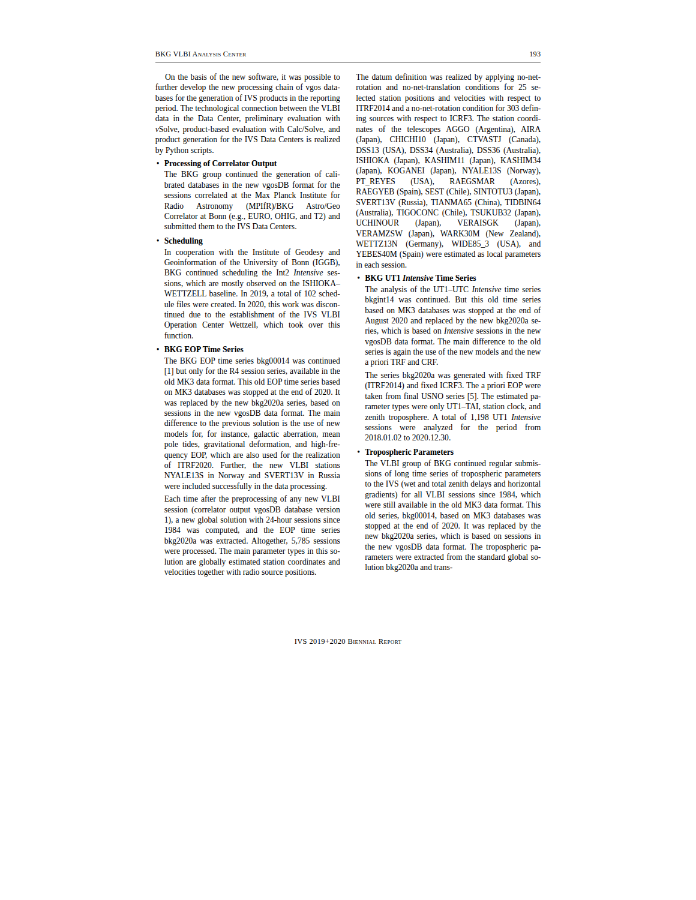BKG VLBI Analysis Center 193
On the basis of the new software, it was possible to further develop the new processing chain of vgos databases for the generation of IVS products in the reporting period. The technological connection between the VLBI data in the Data Center, preliminary evaluation with ν Solve, product-based evaluation with Calc/Solve, and product generation for the IVS Data Centers is realized by Python scripts.
Processing of Correlator Output
The BKG group continued the generation of calibrated databases in the new vgosDB format for the sessions correlated at the Max Planck Institute for Radio Astronomy (MPIfR)/BKG Astro/Geo Correlator at Bonn (e.g., EURO, OHIG, and T2) and submitted them to the IVS Data Centers.
Scheduling
In cooperation with the Institute of Geodesy and Geoinformation of the University of Bonn (IGGB), BKG continued scheduling the Int2 Intensive sessions, which are mostly observed on the ISHIOKA–WETTZELL baseline. In 2019, a total of 102 schedule files were created. In 2020, this work was discontinued due to the establishment of the IVS VLBI Operation Center Wettzell, which took over this function.
BKG EOP Time Series
The BKG EOP time series bkg00014 was continued [1] but only for the R4 session series, available in the old MK3 data format. This old EOP time series based on MK3 databases was stopped at the end of 2020. It was replaced by the new bkg2020a series, based on sessions in the new vgosDB data format. The main difference to the previous solution is the use of new models for, for instance, galactic aberration, mean pole tides, gravitational deformation, and high-frequency EOP, which are also used for the realization of ITRF2020. Further, the new VLBI stations NYALE13S in Norway and SVERT13V in Russia were included successfully in the data processing.
Each time after the preprocessing of any new VLBI session (correlator output vgosDB database version 1), a new global solution with 24-hour sessions since 1984 was computed, and the EOP time series bkg2020a was extracted. Altogether, 5,785 sessions were processed. The main parameter types in this solution are globally estimated station coordinates and velocities together with radio source positions.
The datum definition was realized by applying no-net-rotation and no-net-translation conditions for 25 selected station positions and velocities with respect to ITRF2014 and a no-net-rotation condition for 303 defining sources with respect to ICRF3. The station coordinates of the telescopes AGGO (Argentina), AIRA (Japan), CHICHI10 (Japan), CTVASTJ (Canada), DSS13 (USA), DSS34 (Australia), DSS36 (Australia), ISHIOKA (Japan), KASHIM11 (Japan), KASHIM34 (Japan), KOGANEI (Japan), NYALE13S (Norway), PT_REYES (USA), RAEGSMAR (Azores), RAEGYEB (Spain), SEST (Chile), SINTOTU3 (Japan), SVERT13V (Russia), TIANMA65 (China), TIDBIN64 (Australia), TIGOCONC (Chile), TSUKUB32 (Japan), UCHINOUR (Japan), VERAISGK (Japan), VERAMZSW (Japan), WARK30M (New Zealand), WETTZ13N (Germany), WIDE85_3 (USA), and YEBES40M (Spain) were estimated as local parameters in each session.
BKG UT1 Intensive Time Series
The analysis of the UT1–UTC Intensive time series bkgint14 was continued. But this old time series based on MK3 databases was stopped at the end of August 2020 and replaced by the new bkg2020a series, which is based on Intensive sessions in the new vgosDB data format. The main difference to the old series is again the use of the new models and the new a priori TRF and CRF.
The series bkg2020a was generated with fixed TRF (ITRF2014) and fixed ICRF3. The a priori EOP were taken from final USNO series [5]. The estimated parameter types were only UT1–TAI, station clock, and zenith troposphere. A total of 1,198 UT1 Intensive sessions were analyzed for the period from 2018.01.02 to 2020.12.30.
Tropospheric Parameters
The VLBI group of BKG continued regular submissions of long time series of tropospheric parameters to the IVS (wet and total zenith delays and horizontal gradients) for all VLBI sessions since 1984, which were still available in the old MK3 data format. This old series, bkg00014, based on MK3 databases was stopped at the end of 2020. It was replaced by the new bkg2020a series, which is based on sessions in the new vgosDB data format. The tropospheric parameters were extracted from the standard global solution bkg2020a and trans-
IVS 2019+2020 Biennial Report